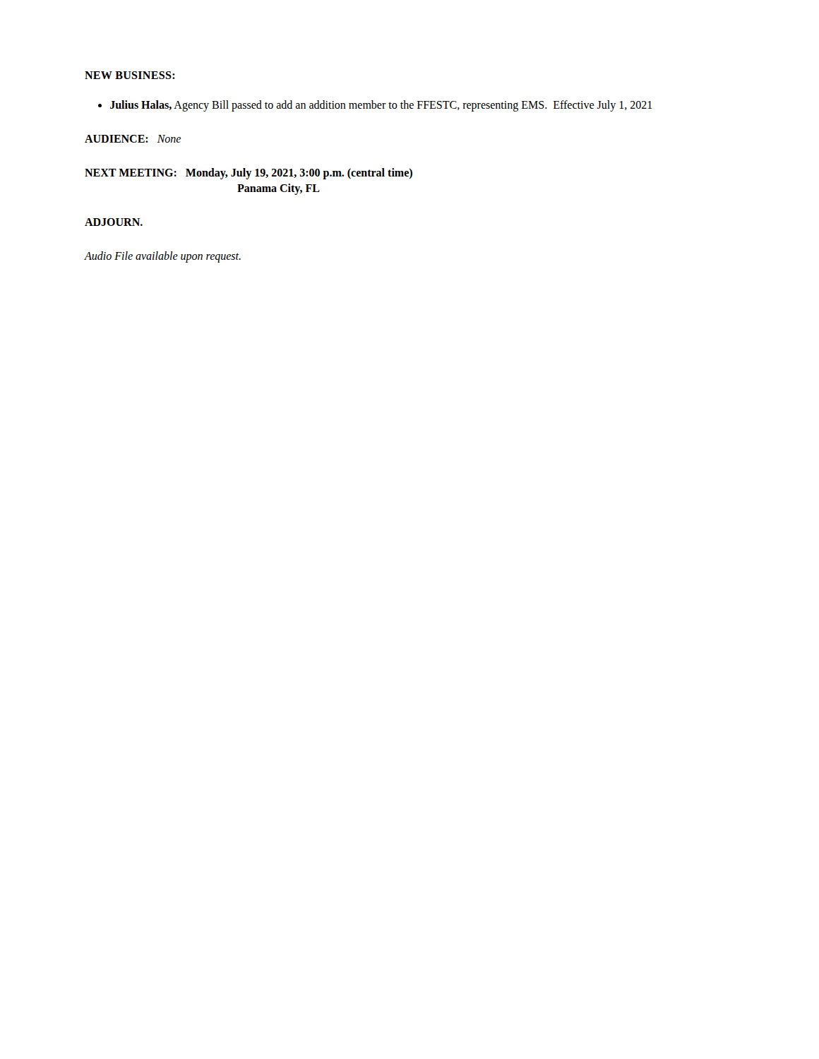NEW BUSINESS:
Julius Halas, Agency Bill passed to add an addition member to the FFESTC, representing EMS. Effective July 1, 2021
AUDIENCE: None
NEXT MEETING: Monday, July 19, 2021, 3:00 p.m. (central time)
Panama City, FL
ADJOURN.
Audio File available upon request.